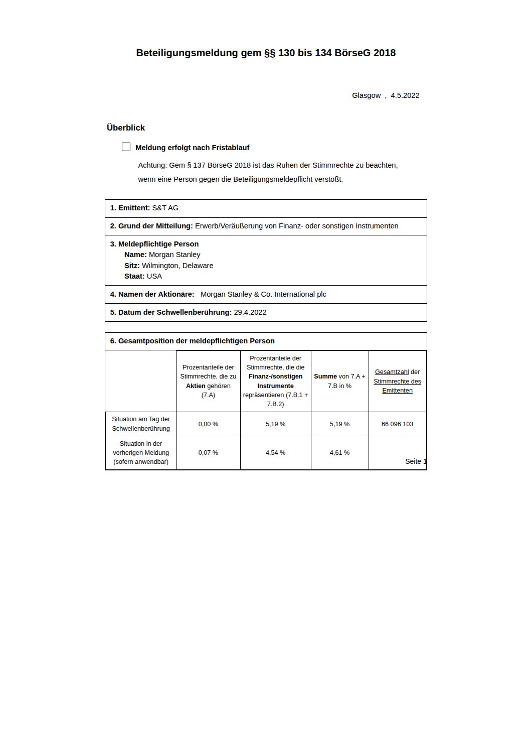Beteiligungsmeldung gem §§ 130 bis 134 BörseG 2018
Glasgow , 4.5.2022
Überblick
Meldung erfolgt nach Fristablauf
Achtung: Gem § 137 BörseG 2018 ist das Ruhen der Stimmrechte zu beachten,
wenn eine Person gegen die Beteiligungsmeldepflicht verstößt.
| 1. Emittent: S&T AG |
| 2. Grund der Mitteilung: Erwerb/Veräußerung von Finanz- oder sonstigen Instrumenten |
| 3. Meldepflichtige Person Name: Morgan Stanley Sitz: Wilmington, Delaware Staat: USA |
| 4. Namen der Aktionäre: Morgan Stanley & Co. International plc |
| 5. Datum der Schwellenberührung: 29.4.2022 |
| 6. Gesamtposition der meldepflichtigen Person |
| / / Prozentanteile der Stimmrechte, die zu Aktien gehören (7.A) / Prozentanteile der Stimmrechte, die die Finanz-/sonstigen Instrumente repräsentieren (7.B.1 + 7.B.2) / Summe von 7.A + 7.B in % / Gesamtzahl der Stimmrechte des Emittenten / / --- / --- / --- / --- / --- / / Situation am Tag der Schwellenberührung / 0,00 % / 5,19 % / 5,19 % / 66 096 103 / / Situation in der vorherigen Meldung (sofern anwendbar) / 0,07 % / 4,54 % / 4,61 % / / |
Seite 1